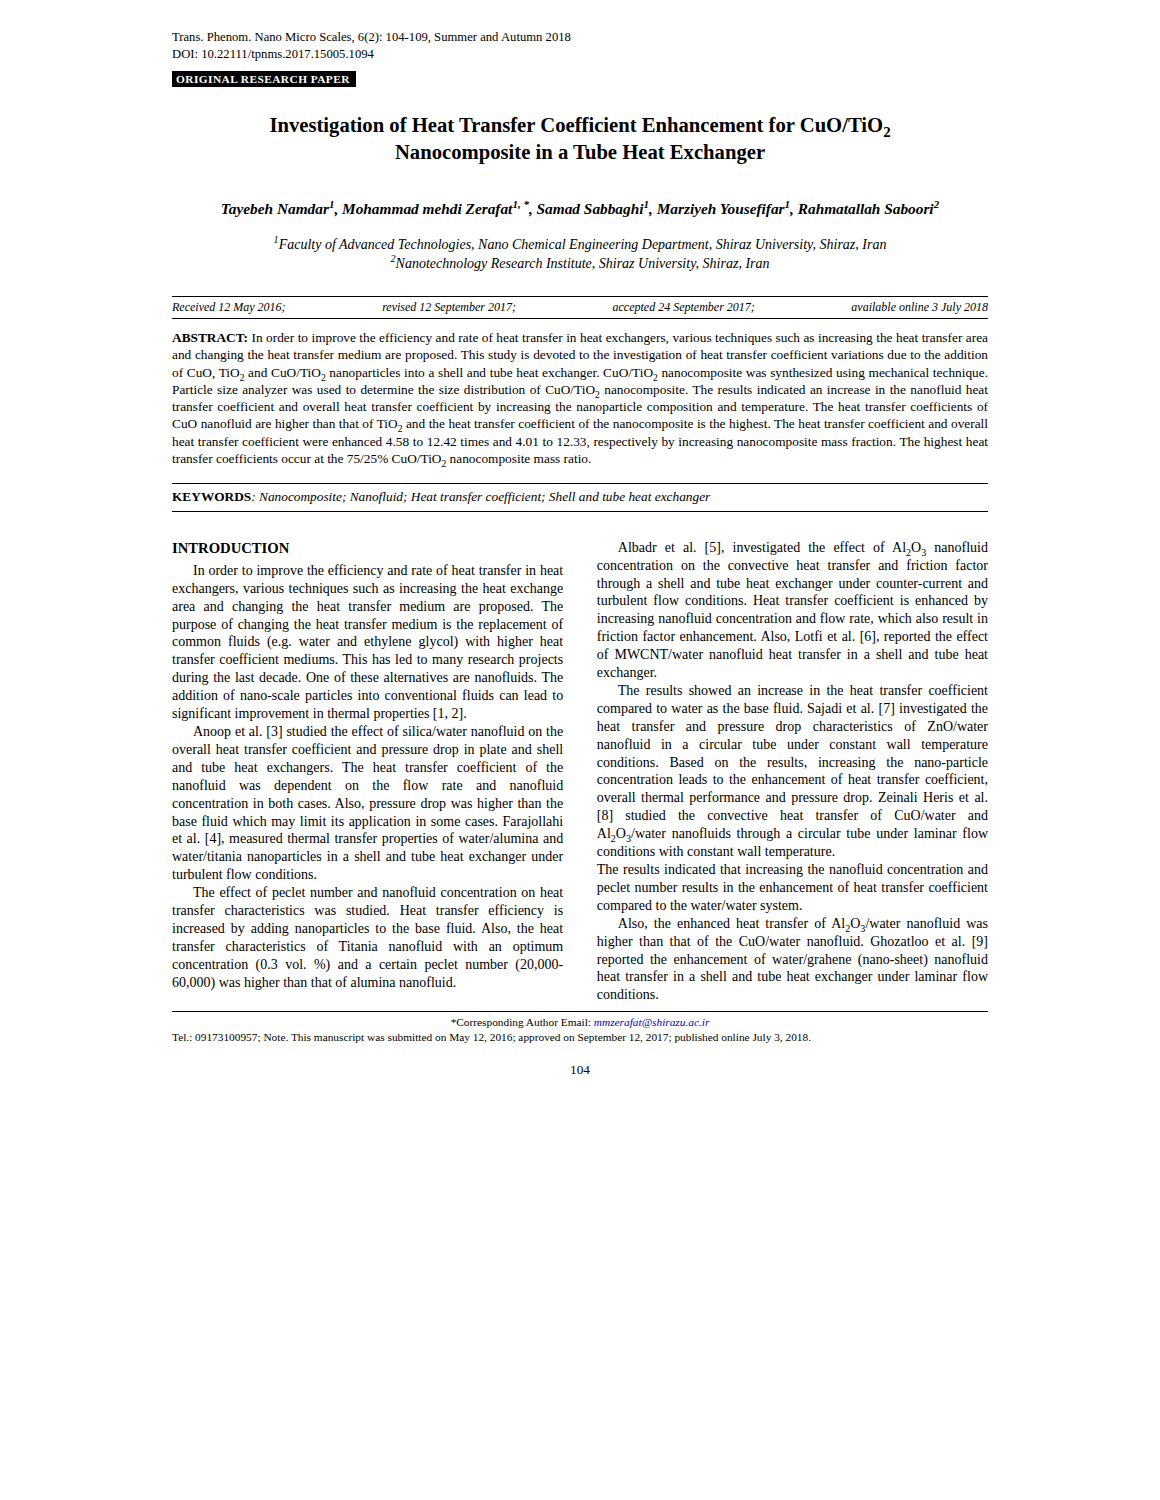Trans. Phenom. Nano Micro Scales, 6(2): 104-109, Summer and Autumn 2018
DOI: 10.22111/tpnms.2017.15005.1094
ORIGINAL RESEARCH PAPER
Investigation of Heat Transfer Coefficient Enhancement for CuO/TiO2
Nanocomposite in a Tube Heat Exchanger
Tayebeh Namdar1, Mohammad mehdi Zerafat1, *, Samad Sabbaghi1, Marziyeh Yousefifar1, Rahmatallah Saboori2
1Faculty of Advanced Technologies, Nano Chemical Engineering Department, Shiraz University, Shiraz, Iran
2Nanotechnology Research Institute, Shiraz University, Shiraz, Iran
Received 12 May 2016; revised 12 September 2017; accepted 24 September 2017; available online 3 July 2018
ABSTRACT: In order to improve the efficiency and rate of heat transfer in heat exchangers, various techniques such as increasing the heat transfer area and changing the heat transfer medium are proposed. This study is devoted to the investigation of heat transfer coefficient variations due to the addition of CuO, TiO2 and CuO/TiO2 nanoparticles into a shell and tube heat exchanger. CuO/TiO2 nanocomposite was synthesized using mechanical technique. Particle size analyzer was used to determine the size distribution of CuO/TiO2 nanocomposite. The results indicated an increase in the nanofluid heat transfer coefficient and overall heat transfer coefficient by increasing the nanoparticle composition and temperature. The heat transfer coefficients of CuO nanofluid are higher than that of TiO2 and the heat transfer coefficient of the nanocomposite is the highest. The heat transfer coefficient and overall heat transfer coefficient were enhanced 4.58 to 12.42 times and 4.01 to 12.33, respectively by increasing nanocomposite mass fraction. The highest heat transfer coefficients occur at the 75/25% CuO/TiO2 nanocomposite mass ratio.
KEYWORDS: Nanocomposite; Nanofluid; Heat transfer coefficient; Shell and tube heat exchanger
INTRODUCTION
In order to improve the efficiency and rate of heat transfer in heat exchangers, various techniques such as increasing the heat exchange area and changing the heat transfer medium are proposed. The purpose of changing the heat transfer medium is the replacement of common fluids (e.g. water and ethylene glycol) with higher heat transfer coefficient mediums. This has led to many research projects during the last decade. One of these alternatives are nanofluids. The addition of nano-scale particles into conventional fluids can lead to significant improvement in thermal properties [1, 2].
Anoop et al. [3] studied the effect of silica/water nanofluid on the overall heat transfer coefficient and pressure drop in plate and shell and tube heat exchangers. The heat transfer coefficient of the nanofluid was dependent on the flow rate and nanofluid concentration in both cases. Also, pressure drop was higher than the base fluid which may limit its application in some cases. Farajollahi et al. [4], measured thermal transfer properties of water/alumina and water/titania nanoparticles in a shell and tube heat exchanger under turbulent flow conditions.
The effect of peclet number and nanofluid concentration on heat transfer characteristics was studied. Heat transfer efficiency is increased by adding nanoparticles to the base fluid. Also, the heat transfer characteristics of Titania nanofluid with an optimum concentration (0.3 vol. %) and a certain peclet number (20,000-60,000) was higher than that of alumina nanofluid.
Albadr et al. [5], investigated the effect of Al2O3 nanofluid concentration on the convective heat transfer and friction factor through a shell and tube heat exchanger under counter-current and turbulent flow conditions. Heat transfer coefficient is enhanced by increasing nanofluid concentration and flow rate, which also result in friction factor enhancement. Also, Lotfi et al. [6], reported the effect of MWCNT/water nanofluid heat transfer in a shell and tube heat exchanger.
The results showed an increase in the heat transfer coefficient compared to water as the base fluid. Sajadi et al. [7] investigated the heat transfer and pressure drop characteristics of ZnO/water nanofluid in a circular tube under constant wall temperature conditions. Based on the results, increasing the nano-particle concentration leads to the enhancement of heat transfer coefficient, overall thermal performance and pressure drop. Zeinali Heris et al. [8] studied the convective heat transfer of CuO/water and Al2O3/water nanofluids through a circular tube under laminar flow conditions with constant wall temperature.
The results indicated that increasing the nanofluid concentration and peclet number results in the enhancement of heat transfer coefficient compared to the water/water system.
Also, the enhanced heat transfer of Al2O3/water nanofluid was higher than that of the CuO/water nanofluid. Ghozatloo et al. [9] reported the enhancement of water/grahene (nano-sheet) nanofluid heat transfer in a shell and tube heat exchanger under laminar flow conditions.
*Corresponding Author Email: mmzerafat@shirazu.ac.ir Tel.: 09173100957; Note. This manuscript was submitted on May 12, 2016; approved on September 12, 2017; published online July 3, 2018.
104